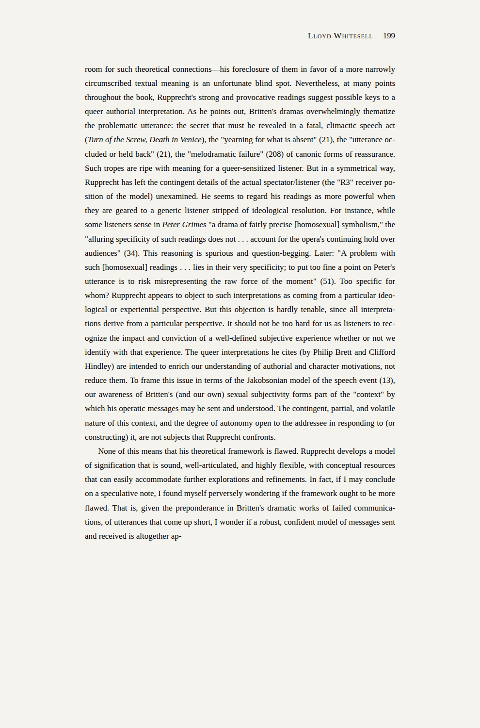Lloyd Whitesell 199
room for such theoretical connections—his foreclosure of them in favor of a more narrowly circumscribed textual meaning is an unfortunate blind spot. Nevertheless, at many points throughout the book, Rupprecht's strong and provocative readings suggest possible keys to a queer authorial interpretation. As he points out, Britten's dramas overwhelmingly thematize the problematic utterance: the secret that must be revealed in a fatal, climactic speech act (Turn of the Screw, Death in Venice), the "yearning for what is absent" (21), the "utterance occluded or held back" (21), the "melodramatic failure" (208) of canonic forms of reassurance. Such tropes are ripe with meaning for a queer-sensitized listener. But in a symmetrical way, Rupprecht has left the contingent details of the actual spectator/listener (the "R3" receiver position of the model) unexamined. He seems to regard his readings as more powerful when they are geared to a generic listener stripped of ideological resolution. For instance, while some listeners sense in Peter Grimes "a drama of fairly precise [homosexual] symbolism," the "alluring specificity of such readings does not . . . account for the opera's continuing hold over audiences" (34). This reasoning is spurious and question-begging. Later: "A problem with such [homosexual] readings . . . lies in their very specificity; to put too fine a point on Peter's utterance is to risk misrepresenting the raw force of the moment" (51). Too specific for whom? Rupprecht appears to object to such interpretations as coming from a particular ideological or experiential perspective. But this objection is hardly tenable, since all interpretations derive from a particular perspective. It should not be too hard for us as listeners to recognize the impact and conviction of a well-defined subjective experience whether or not we identify with that experience. The queer interpretations he cites (by Philip Brett and Clifford Hindley) are intended to enrich our understanding of authorial and character motivations, not reduce them. To frame this issue in terms of the Jakobsonian model of the speech event (13), our awareness of Britten's (and our own) sexual subjectivity forms part of the "context" by which his operatic messages may be sent and understood. The contingent, partial, and volatile nature of this context, and the degree of autonomy open to the addressee in responding to (or constructing) it, are not subjects that Rupprecht confronts.
None of this means that his theoretical framework is flawed. Rupprecht develops a model of signification that is sound, well-articulated, and highly flexible, with conceptual resources that can easily accommodate further explorations and refinements. In fact, if I may conclude on a speculative note, I found myself perversely wondering if the framework ought to be more flawed. That is, given the preponderance in Britten's dramatic works of failed communications, of utterances that come up short, I wonder if a robust, confident model of messages sent and received is altogether ap-